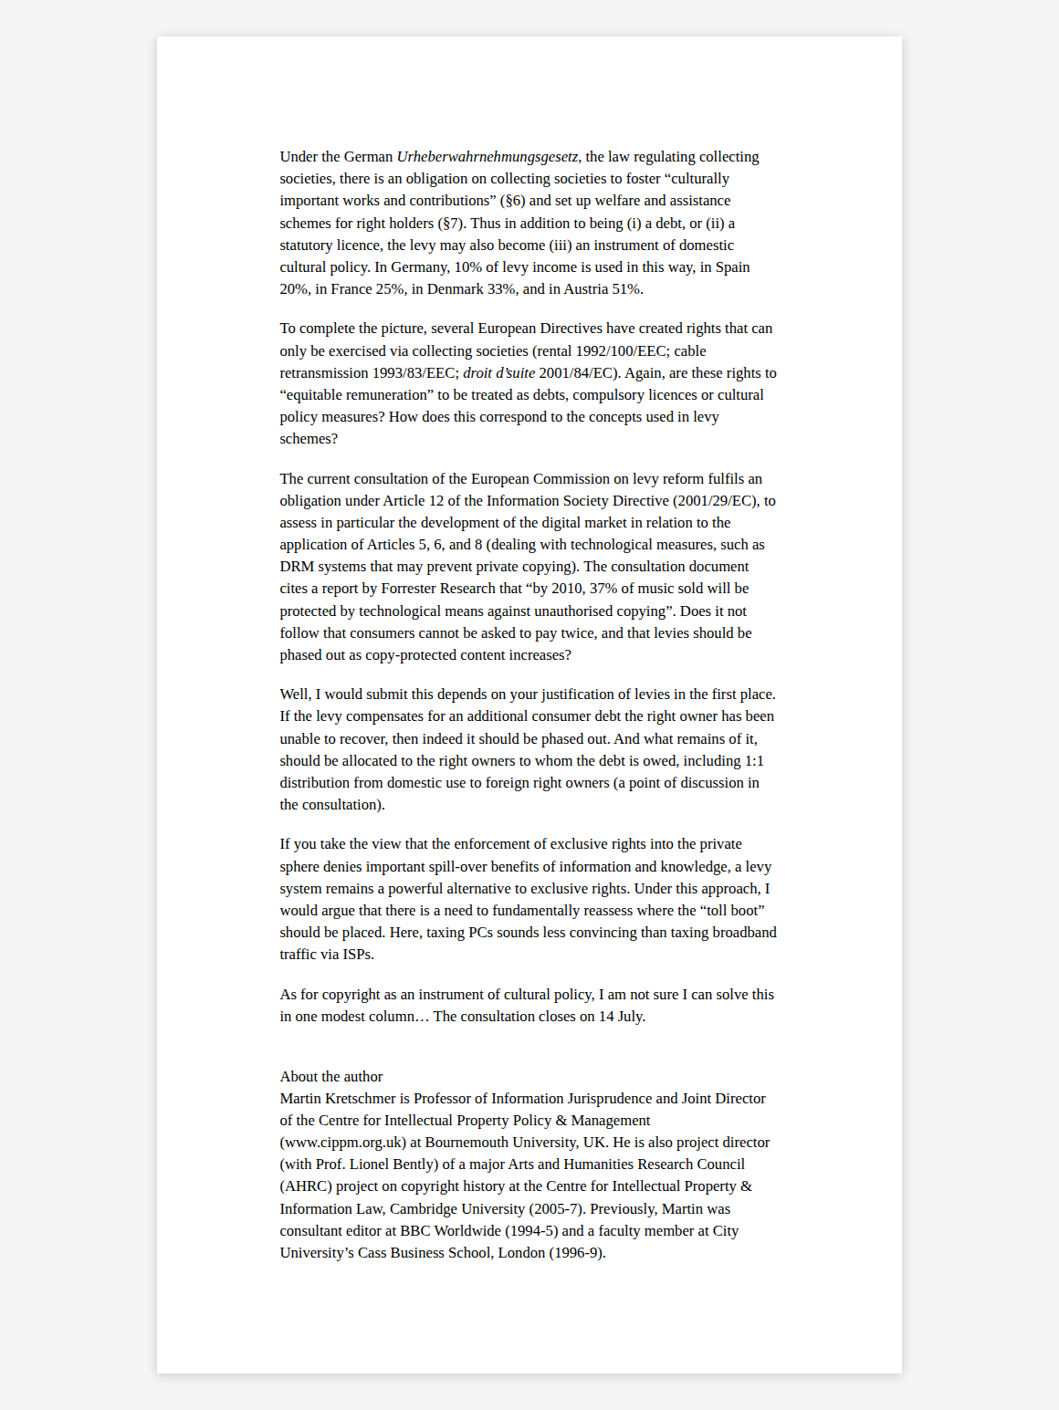Under the German Urheberwahrnehmungsgesetz, the law regulating collecting societies, there is an obligation on collecting societies to foster “culturally important works and contributions” (§6) and set up welfare and assistance schemes for right holders (§7). Thus in addition to being (i) a debt, or (ii) a statutory licence, the levy may also become (iii) an instrument of domestic cultural policy. In Germany, 10% of levy income is used in this way, in Spain 20%, in France 25%, in Denmark 33%, and in Austria 51%.
To complete the picture, several European Directives have created rights that can only be exercised via collecting societies (rental 1992/100/EEC; cable retransmission 1993/83/EEC; droit d’suite 2001/84/EC). Again, are these rights to “equitable remuneration” to be treated as debts, compulsory licences or cultural policy measures? How does this correspond to the concepts used in levy schemes?
The current consultation of the European Commission on levy reform fulfils an obligation under Article 12 of the Information Society Directive (2001/29/EC), to assess in particular the development of the digital market in relation to the application of Articles 5, 6, and 8 (dealing with technological measures, such as DRM systems that may prevent private copying). The consultation document cites a report by Forrester Research that “by 2010, 37% of music sold will be protected by technological means against unauthorised copying”. Does it not follow that consumers cannot be asked to pay twice, and that levies should be phased out as copy-protected content increases?
Well, I would submit this depends on your justification of levies in the first place. If the levy compensates for an additional consumer debt the right owner has been unable to recover, then indeed it should be phased out. And what remains of it, should be allocated to the right owners to whom the debt is owed, including 1:1 distribution from domestic use to foreign right owners (a point of discussion in the consultation).
If you take the view that the enforcement of exclusive rights into the private sphere denies important spill-over benefits of information and knowledge, a levy system remains a powerful alternative to exclusive rights. Under this approach, I would argue that there is a need to fundamentally reassess where the “toll boot” should be placed. Here, taxing PCs sounds less convincing than taxing broadband traffic via ISPs.
As for copyright as an instrument of cultural policy, I am not sure I can solve this in one modest column… The consultation closes on 14 July.
About the author
Martin Kretschmer is Professor of Information Jurisprudence and Joint Director of the Centre for Intellectual Property Policy & Management (www.cippm.org.uk) at Bournemouth University, UK. He is also project director (with Prof. Lionel Bently) of a major Arts and Humanities Research Council (AHRC) project on copyright history at the Centre for Intellectual Property & Information Law, Cambridge University (2005-7). Previously, Martin was consultant editor at BBC Worldwide (1994-5) and a faculty member at City University’s Cass Business School, London (1996-9).